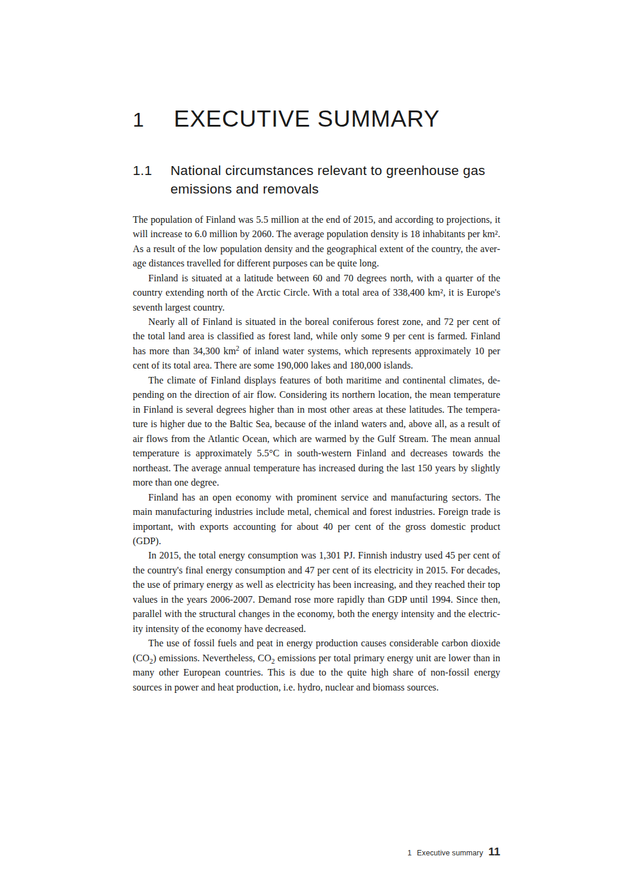1 EXECUTIVE SUMMARY
1.1 National circumstances relevant to greenhouse gas emissions and removals
The population of Finland was 5.5 million at the end of 2015, and according to projections, it will increase to 6.0 million by 2060. The average population density is 18 inhabitants per km². As a result of the low population density and the geographical extent of the country, the average distances travelled for different purposes can be quite long.
Finland is situated at a latitude between 60 and 70 degrees north, with a quarter of the country extending north of the Arctic Circle. With a total area of 338,400 km², it is Europe's seventh largest country.
Nearly all of Finland is situated in the boreal coniferous forest zone, and 72 per cent of the total land area is classified as forest land, while only some 9 per cent is farmed. Finland has more than 34,300 km2 of inland water systems, which represents approximately 10 per cent of its total area. There are some 190,000 lakes and 180,000 islands.
The climate of Finland displays features of both maritime and continental climates, depending on the direction of air flow. Considering its northern location, the mean temperature in Finland is several degrees higher than in most other areas at these latitudes. The temperature is higher due to the Baltic Sea, because of the inland waters and, above all, as a result of air flows from the Atlantic Ocean, which are warmed by the Gulf Stream. The mean annual temperature is approximately 5.5°C in south-western Finland and decreases towards the northeast. The average annual temperature has increased during the last 150 years by slightly more than one degree.
Finland has an open economy with prominent service and manufacturing sectors. The main manufacturing industries include metal, chemical and forest industries. Foreign trade is important, with exports accounting for about 40 per cent of the gross domestic product (GDP).
In 2015, the total energy consumption was 1,301 PJ. Finnish industry used 45 per cent of the country's final energy consumption and 47 per cent of its electricity in 2015. For decades, the use of primary energy as well as electricity has been increasing, and they reached their top values in the years 2006-2007. Demand rose more rapidly than GDP until 1994. Since then, parallel with the structural changes in the economy, both the energy intensity and the electricity intensity of the economy have decreased.
The use of fossil fuels and peat in energy production causes considerable carbon dioxide (CO2) emissions. Nevertheless, CO2 emissions per total primary energy unit are lower than in many other European countries. This is due to the quite high share of non-fossil energy sources in power and heat production, i.e. hydro, nuclear and biomass sources.
1 Executive summary 11